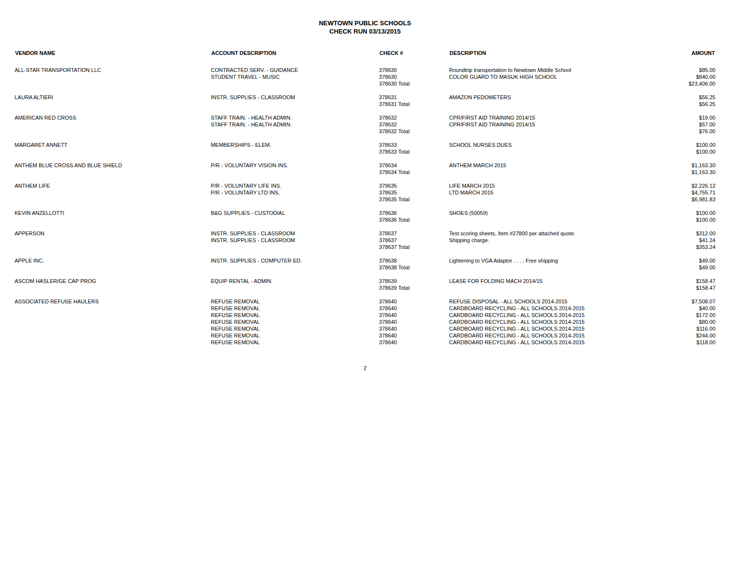NEWTOWN PUBLIC SCHOOLS
CHECK RUN 03/13/2015
| VENDOR NAME | ACCOUNT DESCRIPTION | CHECK # | DESCRIPTION | AMOUNT |
| --- | --- | --- | --- | --- |
| ALL-STAR TRANSPORTATION LLC | CONTRACTED SERV. - GUIDANCE | 378630 | Roundtrip transportation to Newtown Middle School | $85.00 |
| | STUDENT TRAVEL - MUSIC | 378630 | COLOR GUARD TO MASUK HIGH SCHOOL | $840.00 |
| | | 378630 Total | | $23,406.00 |
| LAURA ALTIERI | INSTR. SUPPLIES - CLASSROOM | 378631 | AMAZON PEDOMETERS | $56.25 |
| | | 378631 Total | | $56.25 |
| AMERICAN RED CROSS | STAFF TRAIN. - HEALTH ADMIN. | 378632 | CPR/FIRST AID TRAINING 2014/15 | $19.00 |
| | STAFF TRAIN. - HEALTH ADMIN. | 378632 | CPR/FIRST AID TRAINING 2014/15 | $57.00 |
| | | 378632 Total | | $76.00 |
| MARGARET ANNETT | MEMBERSHIPS - ELEM. | 378633 | SCHOOL NURSES DUES | $100.00 |
| | | 378633 Total | | $100.00 |
| ANTHEM BLUE CROSS AND BLUE SHIELD | P/R - VOLUNTARY VISION INS. | 378634 | ANTHEM MARCH 2015 | $1,163.30 |
| | | 378634 Total | | $1,163.30 |
| ANTHEM LIFE | P/R - VOLUNTARY LIFE INS. | 378635 | LIFE MARCH 2015 | $2,226.12 |
| | P/R - VOLUNTARY LTD INS. | 378635 | LTD MARCH 2015 | $4,755.71 |
| | | 378635 Total | | $6,981.83 |
| KEVIN ANZELLOTTI | B&G SUPPLIES - CUSTODIAL | 378636 | SHOES (50059) | $100.00 |
| | | 378636 Total | | $100.00 |
| APPERSON | INSTR. SUPPLIES - CLASSROOM | 378637 | Test scoring sheets, Item #27800 per attached quote. | $312.00 |
| | INSTR. SUPPLIES - CLASSROOM | 378637 | Shipping charge. | $41.24 |
| | | 378637 Total | | $353.24 |
| APPLE INC. | INSTR. SUPPLIES - COMPUTER ED. | 378638 | Lightening to VGA Adaptor . . . . Free shipping | $49.00 |
| | | 378638 Total | | $49.00 |
| ASCOM HASLER/GE CAP PROG | EQUIP RENTAL - ADMIN. | 378639 | LEASE FOR FOLDING MACH 2014/15 | $158.47 |
| | | 378639 Total | | $158.47 |
| ASSOCIATED REFUSE HAULERS | REFUSE REMOVAL | 378640 | REFUSE DISPOSAL - ALL SCHOOLS 2014-2015 | $7,508.07 |
| | REFUSE REMOVAL | 378640 | CARDBOARD RECYCLING - ALL SCHOOLS 2014-2015 | $40.00 |
| | REFUSE REMOVAL | 378640 | CARDBOARD RECYCLING - ALL SCHOOLS 2014-2015 | $172.00 |
| | REFUSE REMOVAL | 378640 | CARDBOARD RECYCLING - ALL SCHOOLS 2014-2015 | $80.00 |
| | REFUSE REMOVAL | 378640 | CARDBOARD RECYCLING - ALL SCHOOLS 2014-2015 | $116.00 |
| | REFUSE REMOVAL | 378640 | CARDBOARD RECYCLING - ALL SCHOOLS 2014-2015 | $244.00 |
| | REFUSE REMOVAL | 378640 | CARDBOARD RECYCLING - ALL SCHOOLS 2014-2015 | $118.00 |
2